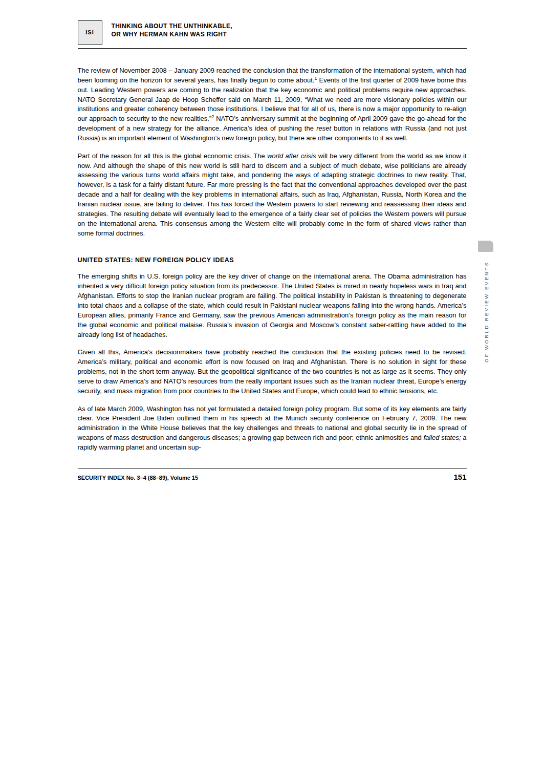ISI
Thinking About the Unthinkable,
or Why Herman Kahn Was Right
The review of November 2008 – January 2009 reached the conclusion that the transformation of the international system, which had been looming on the horizon for several years, has finally begun to come about.1 Events of the first quarter of 2009 have borne this out. Leading Western powers are coming to the realization that the key economic and political problems require new approaches. NATO Secretary General Jaap de Hoop Scheffer said on March 11, 2009, “What we need are more visionary policies within our institutions and greater coherency between those institutions. I believe that for all of us, there is now a major opportunity to re-align our approach to security to the new realities.”2 NATO’s anniversary summit at the beginning of April 2009 gave the go-ahead for the development of a new strategy for the alliance. America’s idea of pushing the reset button in relations with Russia (and not just Russia) is an important element of Washington’s new foreign policy, but there are other components to it as well.
Part of the reason for all this is the global economic crisis. The world after crisis will be very different from the world as we know it now. And although the shape of this new world is still hard to discern and a subject of much debate, wise politicians are already assessing the various turns world affairs might take, and pondering the ways of adapting strategic doctrines to new reality. That, however, is a task for a fairly distant future. Far more pressing is the fact that the conventional approaches developed over the past decade and a half for dealing with the key problems in international affairs, such as Iraq, Afghanistan, Russia, North Korea and the Iranian nuclear issue, are failing to deliver. This has forced the Western powers to start reviewing and reassessing their ideas and strategies. The resulting debate will eventually lead to the emergence of a fairly clear set of policies the Western powers will pursue on the international arena. This consensus among the Western elite will probably come in the form of shared views rather than some formal doctrines.
United States: New Foreign Policy Ideas
The emerging shifts in U.S. foreign policy are the key driver of change on the international arena. The Obama administration has inherited a very difficult foreign policy situation from its predecessor. The United States is mired in nearly hopeless wars in Iraq and Afghanistan. Efforts to stop the Iranian nuclear program are failing. The political instability in Pakistan is threatening to degenerate into total chaos and a collapse of the state, which could result in Pakistani nuclear weapons falling into the wrong hands. America’s European allies, primarily France and Germany, saw the previous American administration’s foreign policy as the main reason for the global economic and political malaise. Russia’s invasion of Georgia and Moscow’s constant saber-rattling have added to the already long list of headaches.
Given all this, America’s decisionmakers have probably reached the conclusion that the existing policies need to be revised. America’s military, political and economic effort is now focused on Iraq and Afghanistan. There is no solution in sight for these problems, not in the short term anyway. But the geopolitical significance of the two countries is not as large as it seems. They only serve to draw America’s and NATO’s resources from the really important issues such as the Iranian nuclear threat, Europe’s energy security, and mass migration from poor countries to the United States and Europe, which could lead to ethnic tensions, etc.
As of late March 2009, Washington has not yet formulated a detailed foreign policy program. But some of its key elements are fairly clear. Vice President Joe Biden outlined them in his speech at the Munich security conference on February 7, 2009. The new administration in the White House believes that the key challenges and threats to national and global security lie in the spread of weapons of mass destruction and dangerous diseases; a growing gap between rich and poor; ethnic animosities and failed states; a rapidly warming planet and uncertain sup-
OF WORLD REVIEW EVENTS
SECURITY INDEX No. 3–4 (88–89), Volume 15 151